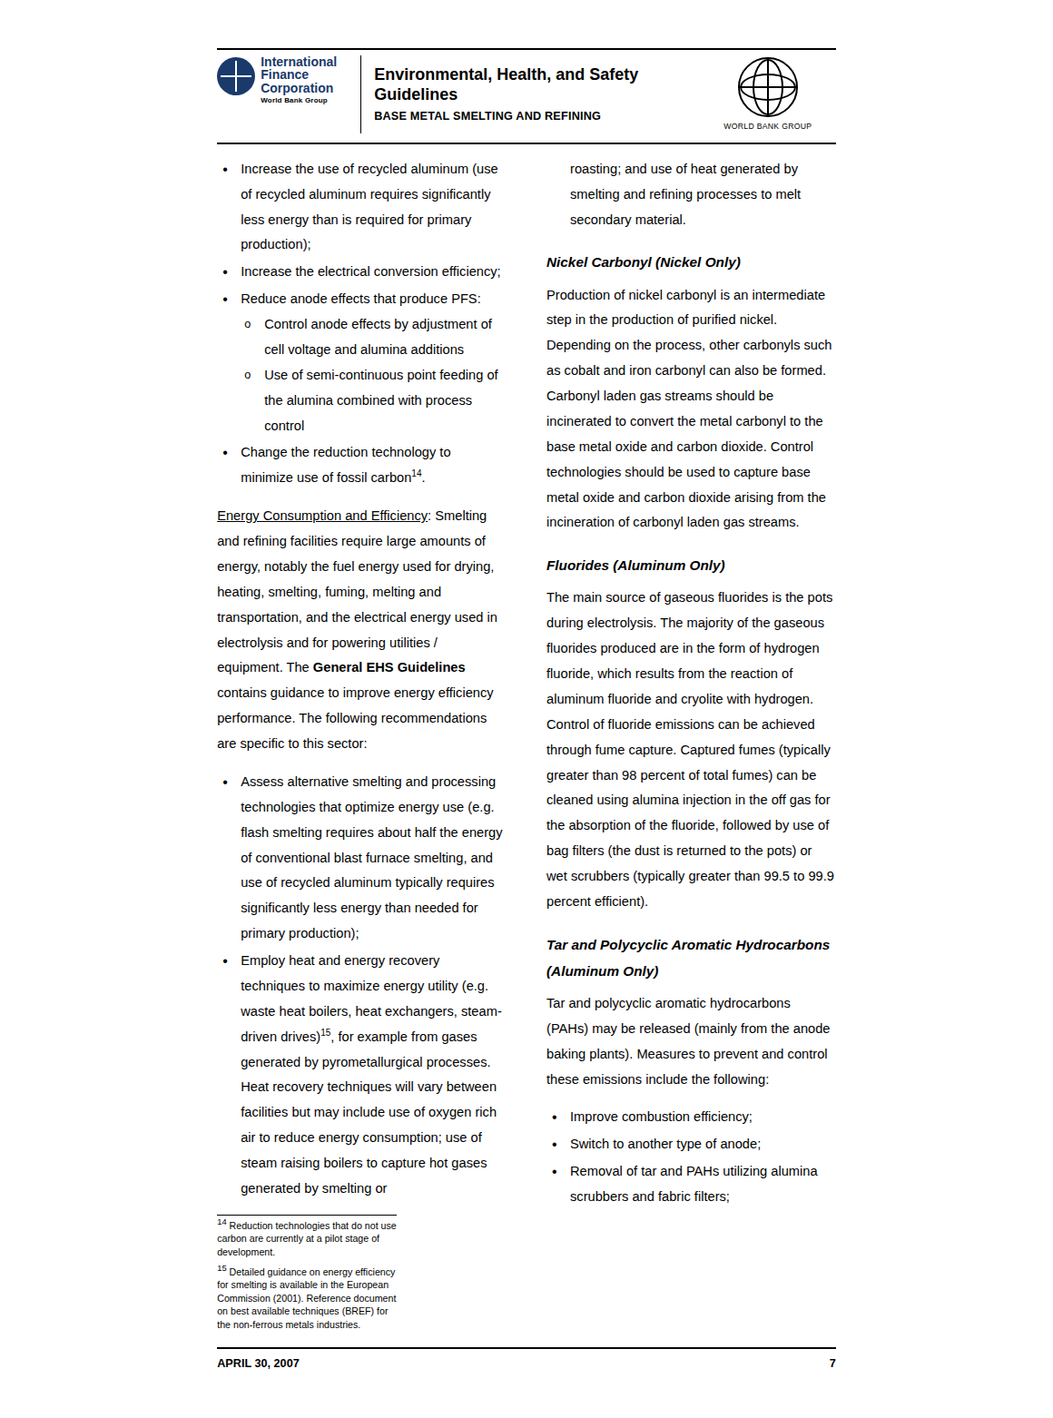International
Finance
Corporation World Bank Group
Environmental, Health, and Safety Guidelines
BASE METAL SMELTING AND REFINING
WORLD BANK GROUP
Increase the use of recycled aluminum (use of recycled aluminum requires significantly less energy than is required for primary production);
Increase the electrical conversion efficiency;
Reduce anode effects that produce PFS:
Control anode effects by adjustment of cell voltage and alumina additions
Use of semi-continuous point feeding of the alumina combined with process control
Change the reduction technology to minimize use of fossil carbon14.
Energy Consumption and Efficiency: Smelting and refining facilities require large amounts of energy, notably the fuel energy used for drying, heating, smelting, fuming, melting and transportation, and the electrical energy used in electrolysis and for powering utilities / equipment. The General EHS Guidelines contains guidance to improve energy efficiency performance. The following recommendations are specific to this sector:
Assess alternative smelting and processing technologies that optimize energy use (e.g. flash smelting requires about half the energy of conventional blast furnace smelting, and use of recycled aluminum typically requires significantly less energy than needed for primary production);
Employ heat and energy recovery techniques to maximize energy utility (e.g. waste heat boilers, heat exchangers, steam-driven drives)15, for example from gases generated by pyrometallurgical processes. Heat recovery techniques will vary between facilities but may include use of oxygen rich air to reduce energy consumption; use of steam raising boilers to capture hot gases generated by smelting or
14 Reduction technologies that do not use carbon are currently at a pilot stage of development.
15 Detailed guidance on energy efficiency for smelting is available in the European Commission (2001). Reference document on best available techniques (BREF) for the non-ferrous metals industries.
roasting; and use of heat generated by smelting and refining processes to melt secondary material.
Nickel Carbonyl (Nickel Only)
Production of nickel carbonyl is an intermediate step in the production of purified nickel. Depending on the process, other carbonyls such as cobalt and iron carbonyl can also be formed. Carbonyl laden gas streams should be incinerated to convert the metal carbonyl to the base metal oxide and carbon dioxide. Control technologies should be used to capture base metal oxide and carbon dioxide arising from the incineration of carbonyl laden gas streams.
Fluorides (Aluminum Only)
The main source of gaseous fluorides is the pots during electrolysis. The majority of the gaseous fluorides produced are in the form of hydrogen fluoride, which results from the reaction of aluminum fluoride and cryolite with hydrogen. Control of fluoride emissions can be achieved through fume capture. Captured fumes (typically greater than 98 percent of total fumes) can be cleaned using alumina injection in the off gas for the absorption of the fluoride, followed by use of bag filters (the dust is returned to the pots) or wet scrubbers (typically greater than 99.5 to 99.9 percent efficient).
Tar and Polycyclic Aromatic Hydrocarbons
(Aluminum Only)
Tar and polycyclic aromatic hydrocarbons (PAHs) may be released (mainly from the anode baking plants). Measures to prevent and control these emissions include the following:
Improve combustion efficiency;
Switch to another type of anode;
Removal of tar and PAHs utilizing alumina scrubbers and fabric filters;
APRIL 30, 2007
7